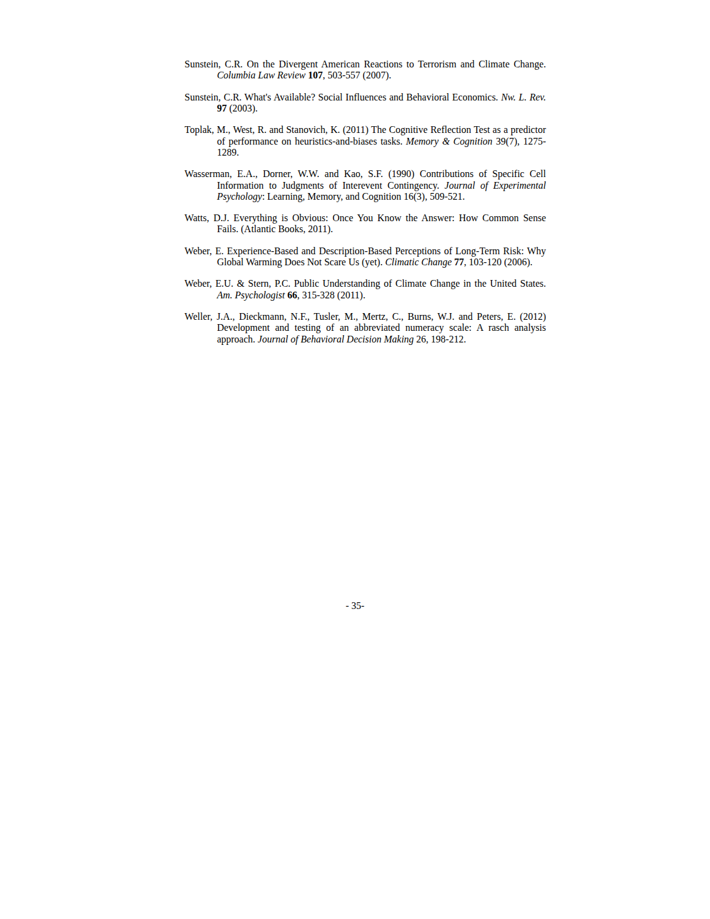Sunstein, C.R. On the Divergent American Reactions to Terrorism and Climate Change. Columbia Law Review 107, 503-557 (2007).
Sunstein, C.R. What's Available? Social Influences and Behavioral Economics. Nw. L. Rev. 97 (2003).
Toplak, M., West, R. and Stanovich, K. (2011) The Cognitive Reflection Test as a predictor of performance on heuristics-and-biases tasks. Memory & Cognition 39(7), 1275-1289.
Wasserman, E.A., Dorner, W.W. and Kao, S.F. (1990) Contributions of Specific Cell Information to Judgments of Interevent Contingency. Journal of Experimental Psychology: Learning, Memory, and Cognition 16(3), 509-521.
Watts, D.J. Everything is Obvious: Once You Know the Answer: How Common Sense Fails. (Atlantic Books, 2011).
Weber, E. Experience-Based and Description-Based Perceptions of Long-Term Risk: Why Global Warming Does Not Scare Us (yet). Climatic Change 77, 103-120 (2006).
Weber, E.U. & Stern, P.C. Public Understanding of Climate Change in the United States. Am. Psychologist 66, 315-328 (2011).
Weller, J.A., Dieckmann, N.F., Tusler, M., Mertz, C., Burns, W.J. and Peters, E. (2012) Development and testing of an abbreviated numeracy scale: A rasch analysis approach. Journal of Behavioral Decision Making 26, 198-212.
- 35-